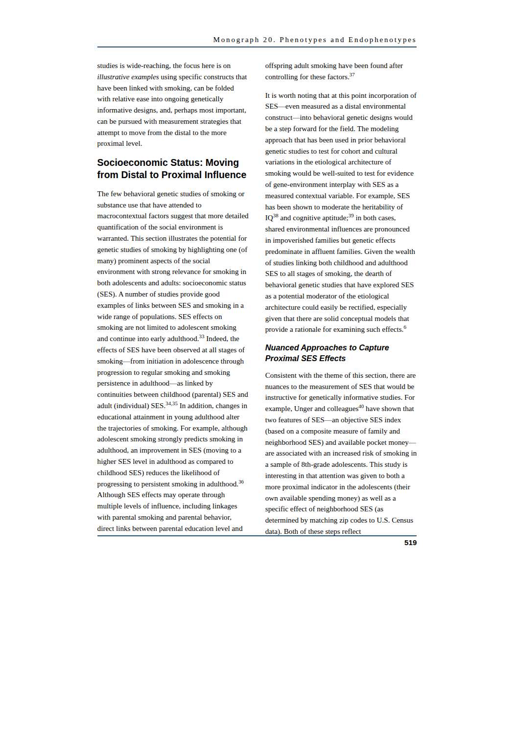Monograph 20. Phenotypes and Endophenotypes
studies is wide-reaching, the focus here is on illustrative examples using specific constructs that have been linked with smoking, can be folded with relative ease into ongoing genetically informative designs, and, perhaps most important, can be pursued with measurement strategies that attempt to move from the distal to the more proximal level.
Socioeconomic Status: Moving from Distal to Proximal Influence
The few behavioral genetic studies of smoking or substance use that have attended to macrocontextual factors suggest that more detailed quantification of the social environment is warranted. This section illustrates the potential for genetic studies of smoking by highlighting one (of many) prominent aspects of the social environment with strong relevance for smoking in both adolescents and adults: socioeconomic status (SES). A number of studies provide good examples of links between SES and smoking in a wide range of populations. SES effects on smoking are not limited to adolescent smoking and continue into early adulthood.33 Indeed, the effects of SES have been observed at all stages of smoking—from initiation in adolescence through progression to regular smoking and smoking persistence in adulthood—as linked by continuities between childhood (parental) SES and adult (individual) SES.34,35 In addition, changes in educational attainment in young adulthood alter the trajectories of smoking. For example, although adolescent smoking strongly predicts smoking in adulthood, an improvement in SES (moving to a higher SES level in adulthood as compared to childhood SES) reduces the likelihood of progressing to persistent smoking in adulthood.36 Although SES effects may operate through multiple levels of influence, including linkages with parental smoking and parental behavior, direct links between parental education level and offspring adult smoking have been found after controlling for these factors.37
It is worth noting that at this point incorporation of SES—even measured as a distal environmental construct—into behavioral genetic designs would be a step forward for the field. The modeling approach that has been used in prior behavioral genetic studies to test for cohort and cultural variations in the etiological architecture of smoking would be well-suited to test for evidence of gene-environment interplay with SES as a measured contextual variable. For example, SES has been shown to moderate the heritability of IQ38 and cognitive aptitude;39 in both cases, shared environmental influences are pronounced in impoverished families but genetic effects predominate in affluent families. Given the wealth of studies linking both childhood and adulthood SES to all stages of smoking, the dearth of behavioral genetic studies that have explored SES as a potential moderator of the etiological architecture could easily be rectified, especially given that there are solid conceptual models that provide a rationale for examining such effects.6
Nuanced Approaches to Capture Proximal SES Effects
Consistent with the theme of this section, there are nuances to the measurement of SES that would be instructive for genetically informative studies. For example, Unger and colleagues40 have shown that two features of SES—an objective SES index (based on a composite measure of family and neighborhood SES) and available pocket money—are associated with an increased risk of smoking in a sample of 8th-grade adolescents. This study is interesting in that attention was given to both a more proximal indicator in the adolescents (their own available spending money) as well as a specific effect of neighborhood SES (as determined by matching zip codes to U.S. Census data). Both of these steps reflect
519